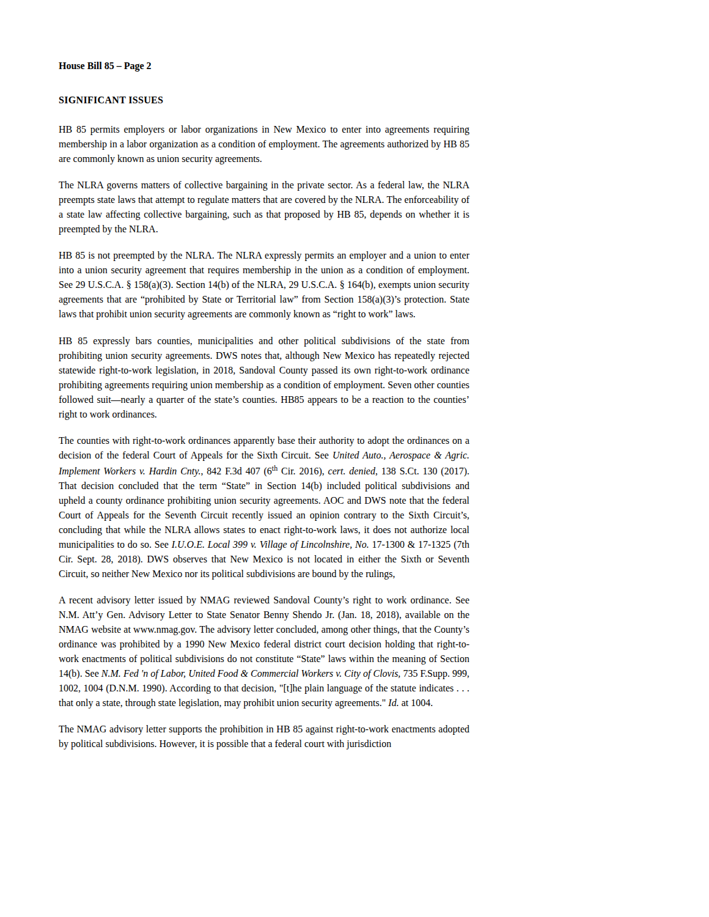House Bill 85 – Page 2
Significant Issues
HB 85 permits employers or labor organizations in New Mexico to enter into agreements requiring membership in a labor organization as a condition of employment. The agreements authorized by HB 85 are commonly known as union security agreements.
The NLRA governs matters of collective bargaining in the private sector. As a federal law, the NLRA preempts state laws that attempt to regulate matters that are covered by the NLRA. The enforceability of a state law affecting collective bargaining, such as that proposed by HB 85, depends on whether it is preempted by the NLRA.
HB 85 is not preempted by the NLRA. The NLRA expressly permits an employer and a union to enter into a union security agreement that requires membership in the union as a condition of employment. See 29 U.S.C.A. § 158(a)(3). Section 14(b) of the NLRA, 29 U.S.C.A. § 164(b), exempts union security agreements that are “prohibited by State or Territorial law” from Section 158(a)(3)’s protection. State laws that prohibit union security agreements are commonly known as “right to work” laws.
HB 85 expressly bars counties, municipalities and other political subdivisions of the state from prohibiting union security agreements. DWS notes that, although New Mexico has repeatedly rejected statewide right-to-work legislation, in 2018, Sandoval County passed its own right-to-work ordinance prohibiting agreements requiring union membership as a condition of employment. Seven other counties followed suit—nearly a quarter of the state’s counties. HB85 appears to be a reaction to the counties’ right to work ordinances.
The counties with right-to-work ordinances apparently base their authority to adopt the ordinances on a decision of the federal Court of Appeals for the Sixth Circuit. See United Auto., Aerospace & Agric. Implement Workers v. Hardin Cnty., 842 F.3d 407 (6th Cir. 2016), cert. denied, 138 S.Ct. 130 (2017). That decision concluded that the term “State” in Section 14(b) included political subdivisions and upheld a county ordinance prohibiting union security agreements. AOC and DWS note that the federal Court of Appeals for the Seventh Circuit recently issued an opinion contrary to the Sixth Circuit’s, concluding that while the NLRA allows states to enact right-to-work laws, it does not authorize local municipalities to do so. See I.U.O.E. Local 399 v. Village of Lincolnshire, No. 17-1300 & 17-1325 (7th Cir. Sept. 28, 2018). DWS observes that New Mexico is not located in either the Sixth or Seventh Circuit, so neither New Mexico nor its political subdivisions are bound by the rulings,
A recent advisory letter issued by NMAG reviewed Sandoval County’s right to work ordinance. See N.M. Att’y Gen. Advisory Letter to State Senator Benny Shendo Jr. (Jan. 18, 2018), available on the NMAG website at www.nmag.gov. The advisory letter concluded, among other things, that the County’s ordinance was prohibited by a 1990 New Mexico federal district court decision holding that right-to-work enactments of political subdivisions do not constitute “State” laws within the meaning of Section 14(b). See N.M. Fed 'n of Labor, United Food & Commercial Workers v. City of Clovis, 735 F.Supp. 999, 1002, 1004 (D.N.M. 1990). According to that decision, "[t]he plain language of the statute indicates . . . that only a state, through state legislation, may prohibit union security agreements." Id. at 1004.
The NMAG advisory letter supports the prohibition in HB 85 against right-to-work enactments adopted by political subdivisions. However, it is possible that a federal court with jurisdiction